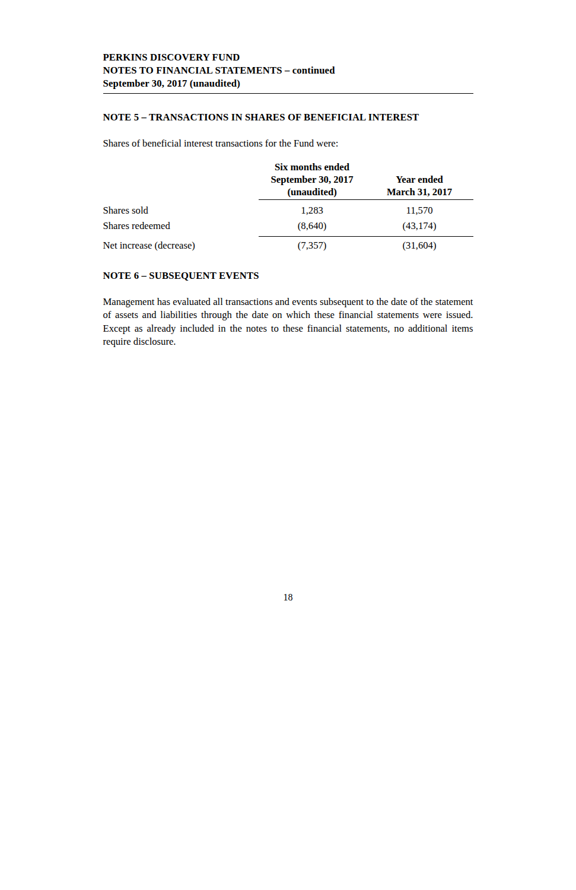PERKINS DISCOVERY FUND NOTES TO FINANCIAL STATEMENTS – continued September 30, 2017 (unaudited)
NOTE 5 – TRANSACTIONS IN SHARES OF BENEFICIAL INTEREST
Shares of beneficial interest transactions for the Fund were:
| | Six months ended September 30, 2017 (unaudited) | Year ended March 31, 2017 |
| --- | --- | --- |
| Shares sold | 1,283 | 11,570 |
| Shares redeemed | (8,640) | (43,174) |
| Net increase (decrease) | (7,357) | (31,604) |
NOTE 6 – SUBSEQUENT EVENTS
Management has evaluated all transactions and events subsequent to the date of the statement of assets and liabilities through the date on which these financial statements were issued. Except as already included in the notes to these financial statements, no additional items require disclosure.
18